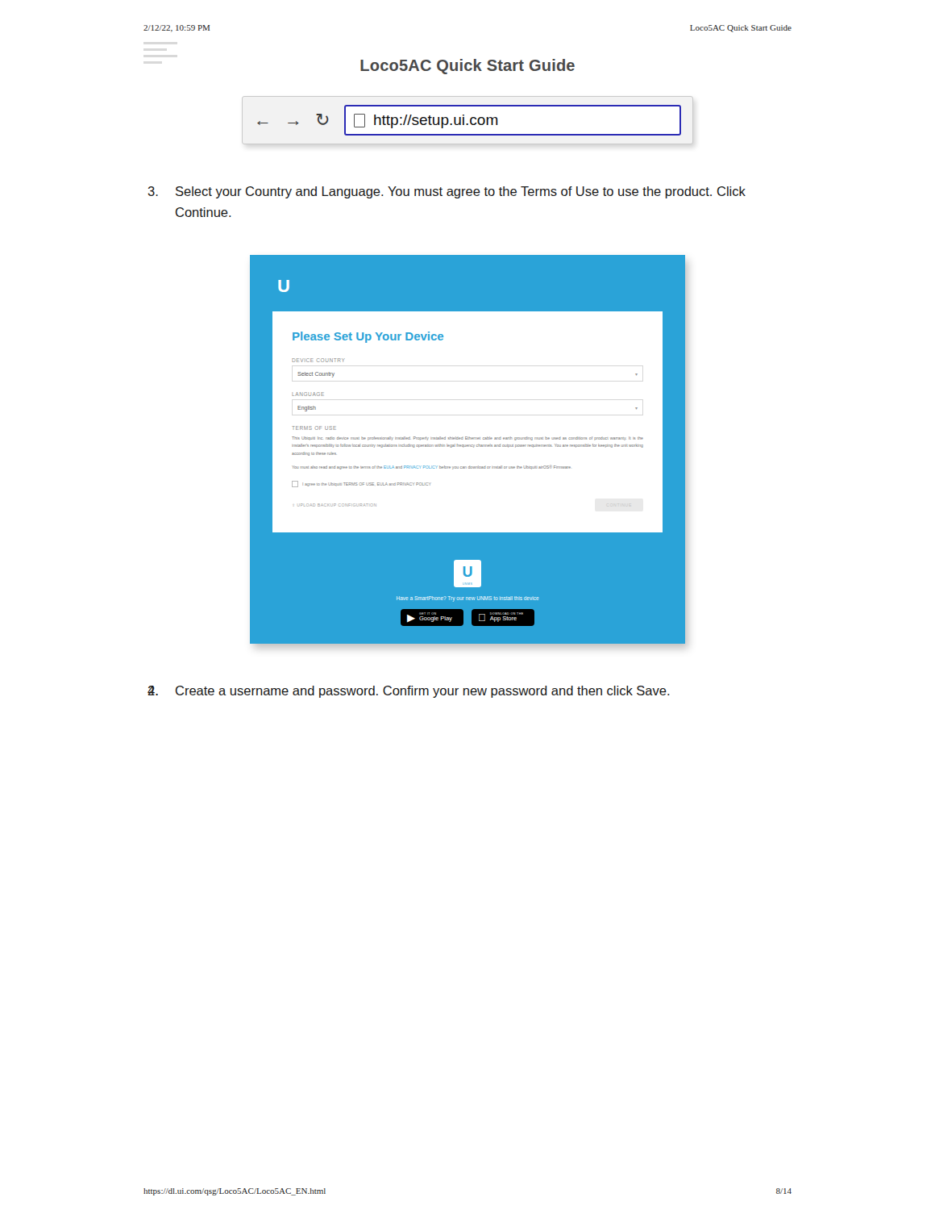2/12/22, 10:59 PM Loco5AC Quick Start Guide
Loco5AC Quick Start Guide
← → ↻
http://setup.ui.com
Select your Country and Language. You must agree to the Terms of Use to use the product. Click Continue.
U
Please Set Up Your Device
Device Country
Select Country▾
Language
English▾
Terms of Use
This Ubiquiti Inc. radio device must be professionally installed. Properly installed shielded Ethernet cable and earth grounding must be used as conditions of product warranty. It is the installer's responsibility to follow local country regulations including operation within legal frequency channels and output power requirements. You are responsible for keeping the unit working according to these rules.
You must also read and agree to the terms of the EULA and PRIVACY POLICY before you can download or install or use the Ubiquiti airOS® Firmware.
I agree to the Ubiquiti TERMS OF USE, EULA and PRIVACY POLICY
⇧ UPLOAD BACKUP CONFIGURATION CONTINUE
UUNMS
Have a SmartPhone? Try our new UNMS to install this device
▶ Get it on Google Play
 Download on the App Store
4. Create a username and password. Confirm your new password and then click Save.
https://dl.ui.com/qsg/Loco5AC/Loco5AC_EN.html 8/14